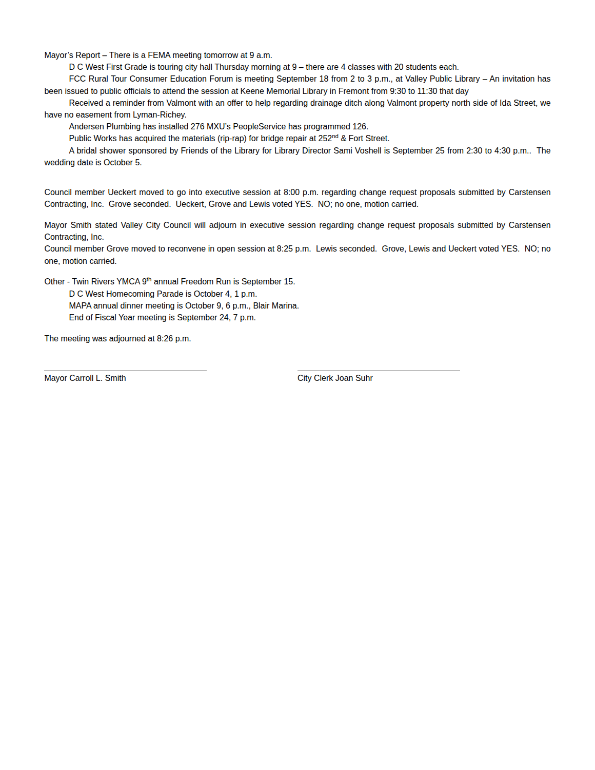Mayor’s Report – There is a FEMA meeting tomorrow at 9 a.m.
D C West First Grade is touring city hall Thursday morning at 9 – there are 4 classes with 20 students each.
FCC Rural Tour Consumer Education Forum is meeting September 18 from 2 to 3 p.m., at Valley Public Library – An invitation has been issued to public officials to attend the session at Keene Memorial Library in Fremont from 9:30 to 11:30 that day
Received a reminder from Valmont with an offer to help regarding drainage ditch along Valmont property north side of Ida Street, we have no easement from Lyman-Richey.
Andersen Plumbing has installed 276 MXU’s PeopleService has programmed 126.
Public Works has acquired the materials (rip-rap) for bridge repair at 252nd & Fort Street.
A bridal shower sponsored by Friends of the Library for Library Director Sami Voshell is September 25 from 2:30 to 4:30 p.m.. The wedding date is October 5.
Council member Ueckert moved to go into executive session at 8:00 p.m. regarding change request proposals submitted by Carstensen Contracting, Inc. Grove seconded. Ueckert, Grove and Lewis voted YES. NO; no one, motion carried.
Mayor Smith stated Valley City Council will adjourn in executive session regarding change request proposals submitted by Carstensen Contracting, Inc.
Council member Grove moved to reconvene in open session at 8:25 p.m. Lewis seconded. Grove, Lewis and Ueckert voted YES. NO; no one, motion carried.
Other - Twin Rivers YMCA 9th annual Freedom Run is September 15.
D C West Homecoming Parade is October 4, 1 p.m.
MAPA annual dinner meeting is October 9, 6 p.m., Blair Marina.
End of Fiscal Year meeting is September 24, 7 p.m.
The meeting was adjourned at 8:26 p.m.
| Mayor Carroll L. Smith | City Clerk Joan Suhr |